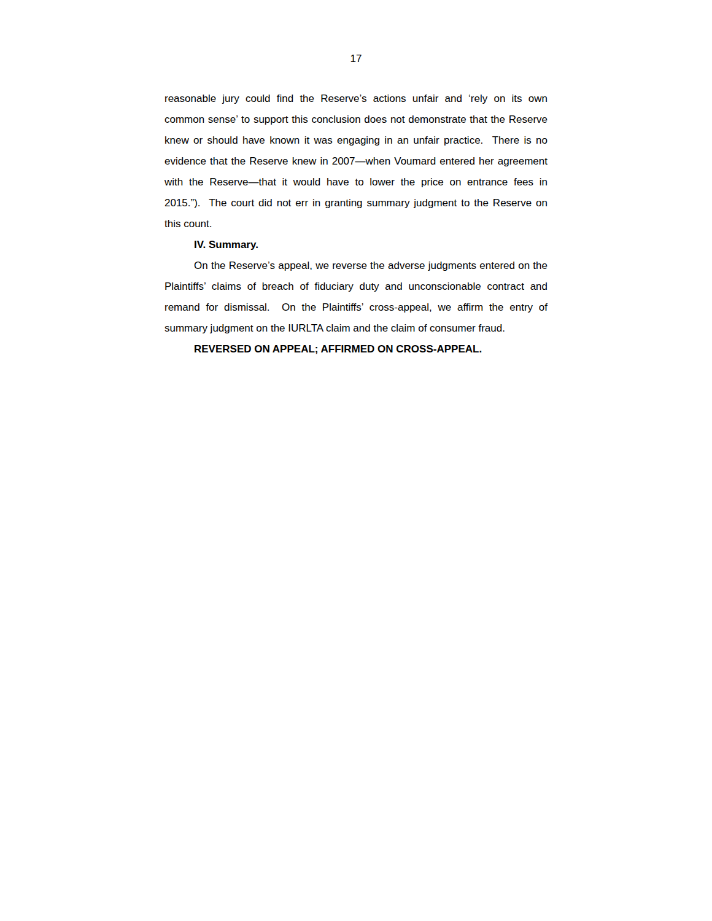17
reasonable jury could find the Reserve’s actions unfair and ‘rely on its own common sense’ to support this conclusion does not demonstrate that the Reserve knew or should have known it was engaging in an unfair practice. There is no evidence that the Reserve knew in 2007—when Voumard entered her agreement with the Reserve—that it would have to lower the price on entrance fees in 2015.”). The court did not err in granting summary judgment to the Reserve on this count.
IV. Summary.
On the Reserve’s appeal, we reverse the adverse judgments entered on the Plaintiffs’ claims of breach of fiduciary duty and unconscionable contract and remand for dismissal. On the Plaintiffs’ cross-appeal, we affirm the entry of summary judgment on the IURLTA claim and the claim of consumer fraud.
REVERSED ON APPEAL; AFFIRMED ON CROSS-APPEAL.